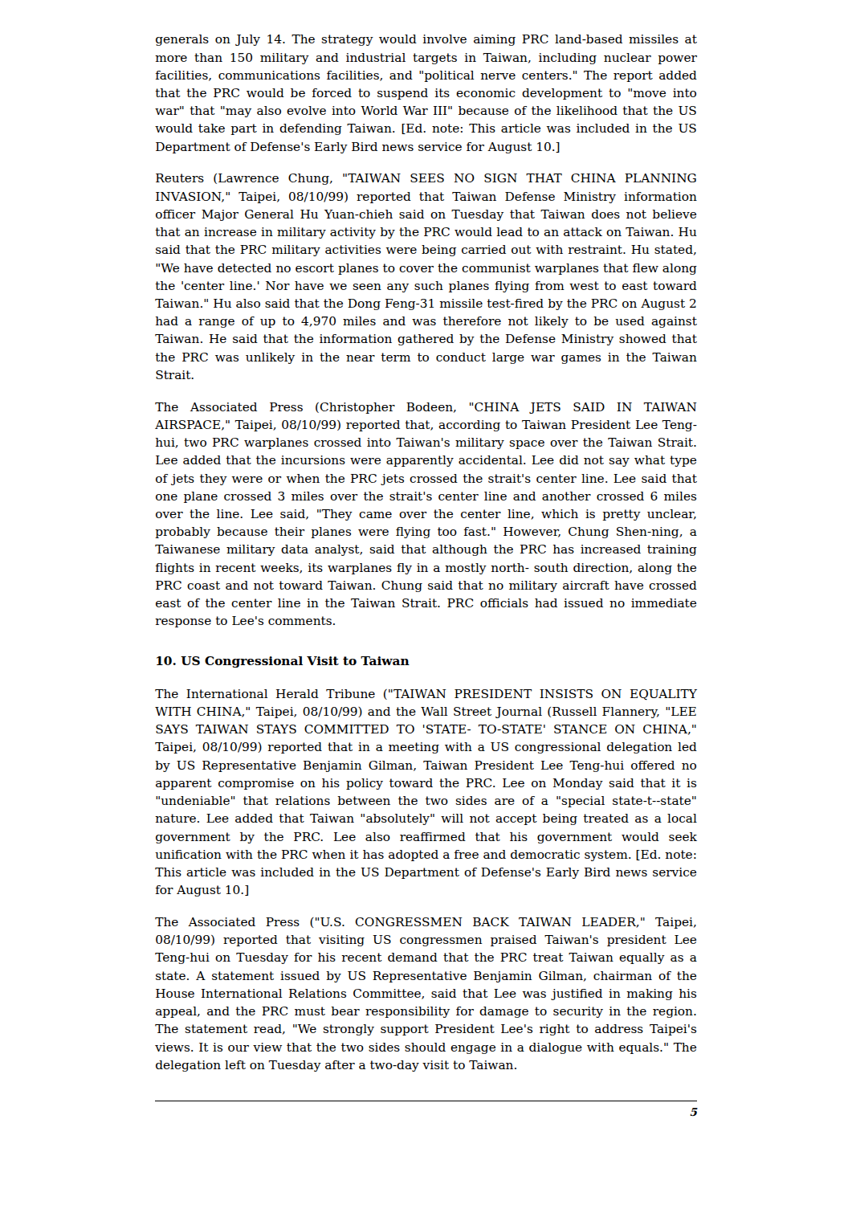generals on July 14. The strategy would involve aiming PRC land-based missiles at more than 150 military and industrial targets in Taiwan, including nuclear power facilities, communications facilities, and "political nerve centers." The report added that the PRC would be forced to suspend its economic development to "move into war" that "may also evolve into World War III" because of the likelihood that the US would take part in defending Taiwan. [Ed. note: This article was included in the US Department of Defense's Early Bird news service for August 10.]
Reuters (Lawrence Chung, "TAIWAN SEES NO SIGN THAT CHINA PLANNING INVASION," Taipei, 08/10/99) reported that Taiwan Defense Ministry information officer Major General Hu Yuan-chieh said on Tuesday that Taiwan does not believe that an increase in military activity by the PRC would lead to an attack on Taiwan. Hu said that the PRC military activities were being carried out with restraint. Hu stated, "We have detected no escort planes to cover the communist warplanes that flew along the 'center line.' Nor have we seen any such planes flying from west to east toward Taiwan." Hu also said that the Dong Feng-31 missile test-fired by the PRC on August 2 had a range of up to 4,970 miles and was therefore not likely to be used against Taiwan. He said that the information gathered by the Defense Ministry showed that the PRC was unlikely in the near term to conduct large war games in the Taiwan Strait.
The Associated Press (Christopher Bodeen, "CHINA JETS SAID IN TAIWAN AIRSPACE," Taipei, 08/10/99) reported that, according to Taiwan President Lee Teng-hui, two PRC warplanes crossed into Taiwan's military space over the Taiwan Strait. Lee added that the incursions were apparently accidental. Lee did not say what type of jets they were or when the PRC jets crossed the strait's center line. Lee said that one plane crossed 3 miles over the strait's center line and another crossed 6 miles over the line. Lee said, "They came over the center line, which is pretty unclear, probably because their planes were flying too fast." However, Chung Shen-ning, a Taiwanese military data analyst, said that although the PRC has increased training flights in recent weeks, its warplanes fly in a mostly north- south direction, along the PRC coast and not toward Taiwan. Chung said that no military aircraft have crossed east of the center line in the Taiwan Strait. PRC officials had issued no immediate response to Lee's comments.
10. US Congressional Visit to Taiwan
The International Herald Tribune ("TAIWAN PRESIDENT INSISTS ON EQUALITY WITH CHINA," Taipei, 08/10/99) and the Wall Street Journal (Russell Flannery, "LEE SAYS TAIWAN STAYS COMMITTED TO 'STATE- TO-STATE' STANCE ON CHINA," Taipei, 08/10/99) reported that in a meeting with a US congressional delegation led by US Representative Benjamin Gilman, Taiwan President Lee Teng-hui offered no apparent compromise on his policy toward the PRC. Lee on Monday said that it is "undeniable" that relations between the two sides are of a "special state-t--state" nature. Lee added that Taiwan "absolutely" will not accept being treated as a local government by the PRC. Lee also reaffirmed that his government would seek unification with the PRC when it has adopted a free and democratic system. [Ed. note: This article was included in the US Department of Defense's Early Bird news service for August 10.]
The Associated Press ("U.S. CONGRESSMEN BACK TAIWAN LEADER," Taipei, 08/10/99) reported that visiting US congressmen praised Taiwan's president Lee Teng-hui on Tuesday for his recent demand that the PRC treat Taiwan equally as a state. A statement issued by US Representative Benjamin Gilman, chairman of the House International Relations Committee, said that Lee was justified in making his appeal, and the PRC must bear responsibility for damage to security in the region. The statement read, "We strongly support President Lee's right to address Taipei's views. It is our view that the two sides should engage in a dialogue with equals." The delegation left on Tuesday after a two-day visit to Taiwan.
5